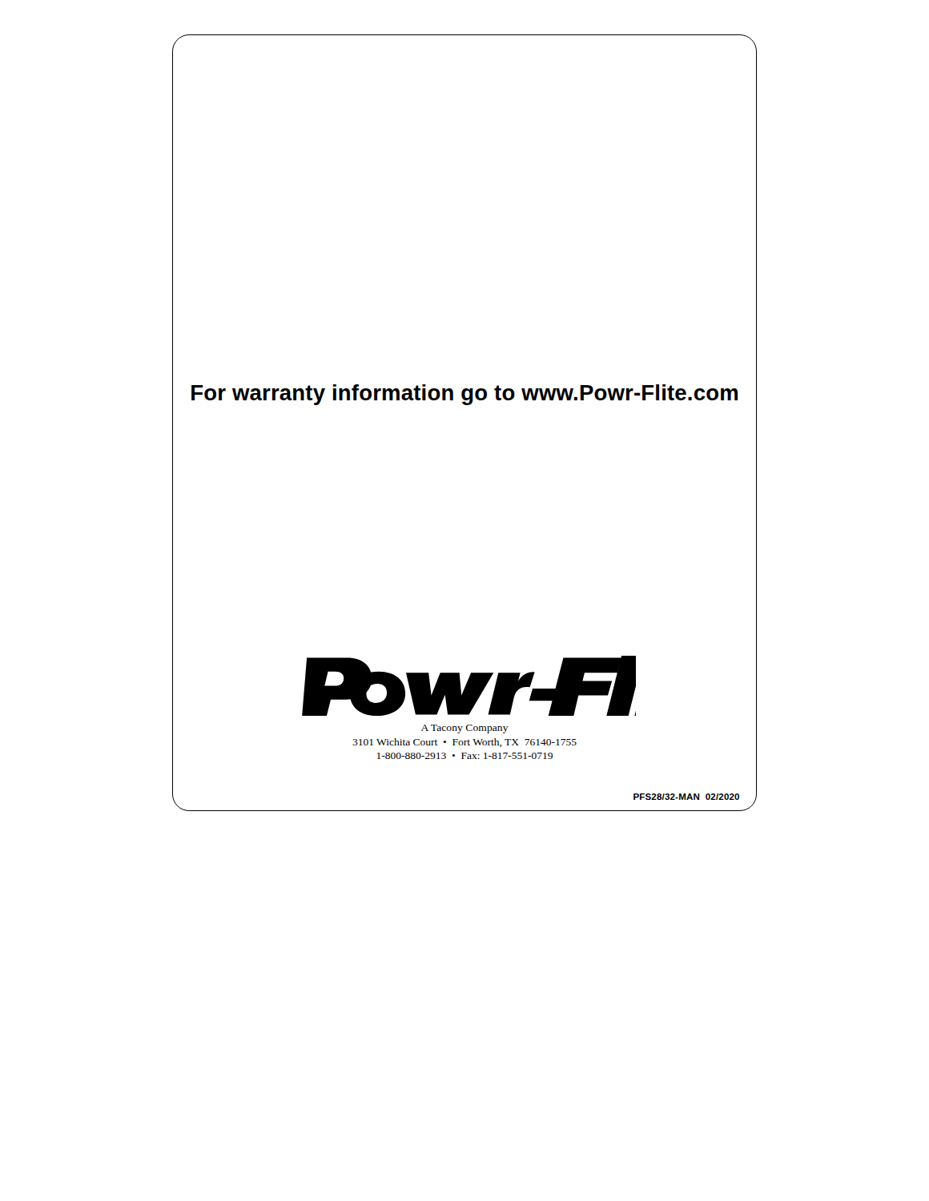For warranty information go to www.Powr-Flite.com
R
A Tacony Company
3101 Wichita Court • Fort Worth, TX 76140-1755
1-800-880-2913 • Fax: 1-817-551-0719
PFS28/32-MAN 02/2020